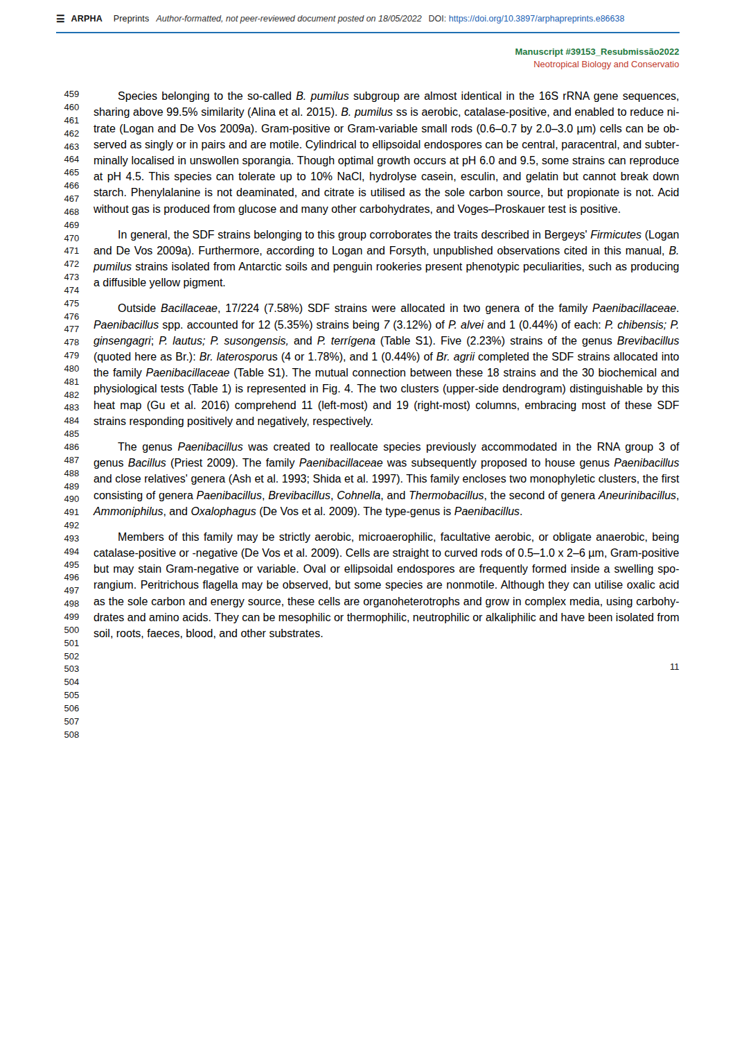☰ARPHA Preprints Author-formatted, not peer-reviewed document posted on 18/05/2022 DOI: https://doi.org/10.3897/arphapreprints.e86638
Manuscript #39153_Resubmissão2022
Neotropical Biology and Conservatio
459
460
461
462
463
464
465
466
467
468
469
470
471
472
473
474
475
476
477
478
479
480
481
482
483
484
485
486
487
488
489
490
491
492
493
494
495
496
497
498
499
500
501
502
503
504
505
506
507
508
Species belonging to the so-called B. pumilus subgroup are almost identical in the 16S rRNA gene sequences, sharing above 99.5% similarity (Alina et al. 2015). B. pumilus ss is aerobic, catalase-positive, and enabled to reduce nitrate (Logan and De Vos 2009a). Gram-positive or Gram-variable small rods (0.6–0.7 by 2.0–3.0 µm) cells can be observed as singly or in pairs and are motile. Cylindrical to ellipsoidal endospores can be central, paracentral, and subterminally localised in unswollen sporangia. Though optimal growth occurs at pH 6.0 and 9.5, some strains can reproduce at pH 4.5. This species can tolerate up to 10% NaCl, hydrolyse casein, esculin, and gelatin but cannot break down starch. Phenylalanine is not deaminated, and citrate is utilised as the sole carbon source, but propionate is not. Acid without gas is produced from glucose and many other carbohydrates, and Voges–Proskauer test is positive.
In general, the SDF strains belonging to this group corroborates the traits described in Bergeys' Firmicutes (Logan and De Vos 2009a). Furthermore, according to Logan and Forsyth, unpublished observations cited in this manual, B. pumilus strains isolated from Antarctic soils and penguin rookeries present phenotypic peculiarities, such as producing a diffusible yellow pigment.
Outside Bacillaceae, 17/224 (7.58%) SDF strains were allocated in two genera of the family Paenibacillaceae. Paenibacillus spp. accounted for 12 (5.35%) strains being 7 (3.12%) of P. alvei and 1 (0.44%) of each: P. chibensis; P. ginsengagri; P. lautus; P. susongensis, and P. terrígena (Table S1). Five (2.23%) strains of the genus Brevibacillus (quoted here as Br.): Br. laterosporus (4 or 1.78%), and 1 (0.44%) of Br. agrii completed the SDF strains allocated into the family Paenibacillaceae (Table S1). The mutual connection between these 18 strains and the 30 biochemical and physiological tests (Table 1) is represented in Fig. 4. The two clusters (upper-side dendrogram) distinguishable by this heat map (Gu et al. 2016) comprehend 11 (left-most) and 19 (right-most) columns, embracing most of these SDF strains responding positively and negatively, respectively.
The genus Paenibacillus was created to reallocate species previously accommodated in the RNA group 3 of genus Bacillus (Priest 2009). The family Paenibacillaceae was subsequently proposed to house genus Paenibacillus and close relatives' genera (Ash et al. 1993; Shida et al. 1997). This family encloses two monophyletic clusters, the first consisting of genera Paenibacillus, Brevibacillus, Cohnella, and Thermobacillus, the second of genera Aneurinibacillus, Ammoniphilus, and Oxalophagus (De Vos et al. 2009). The type-genus is Paenibacillus.
Members of this family may be strictly aerobic, microaerophilic, facultative aerobic, or obligate anaerobic, being catalase-positive or -negative (De Vos et al. 2009). Cells are straight to curved rods of 0.5–1.0 x 2–6 µm, Gram-positive but may stain Gram-negative or variable. Oval or ellipsoidal endospores are frequently formed inside a swelling sporangium. Peritrichous flagella may be observed, but some species are nonmotile. Although they can utilise oxalic acid as the sole carbon and energy source, these cells are organoheterotrophs and grow in complex media, using carbohydrates and amino acids. They can be mesophilic or thermophilic, neutrophilic or alkaliphilic and have been isolated from soil, roots, faeces, blood, and other substrates.
11